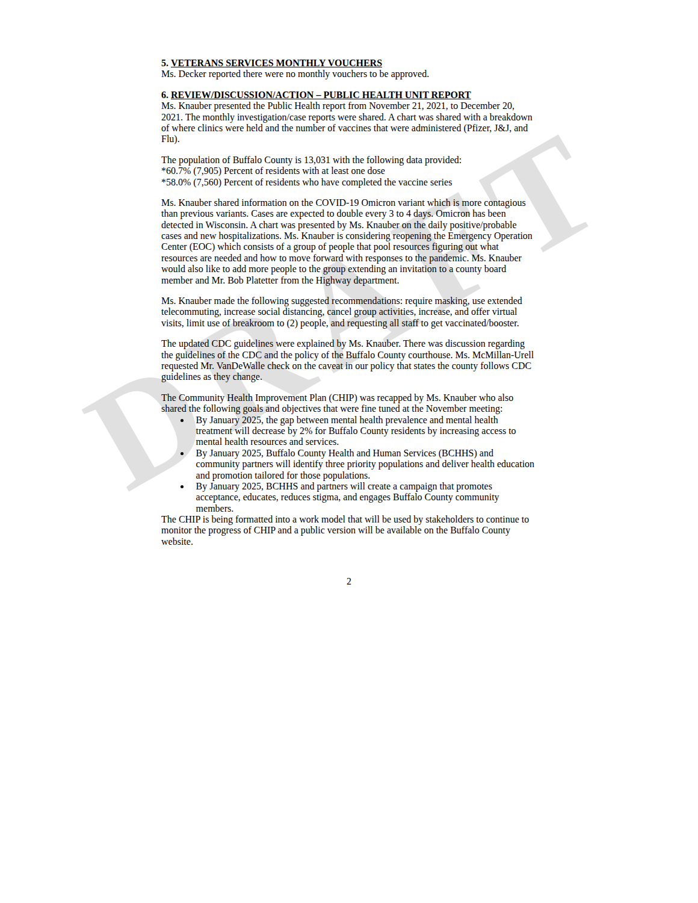DRAFT
5. VETERANS SERVICES MONTHLY VOUCHERS
Ms. Decker reported there were no monthly vouchers to be approved.
6. REVIEW/DISCUSSION/ACTION – PUBLIC HEALTH UNIT REPORT
Ms. Knauber presented the Public Health report from November 21, 2021, to December 20, 2021. The monthly investigation/case reports were shared. A chart was shared with a breakdown of where clinics were held and the number of vaccines that were administered (Pfizer, J&J, and Flu).
The population of Buffalo County is 13,031 with the following data provided:
*60.7% (7,905) Percent of residents with at least one dose
*58.0% (7,560) Percent of residents who have completed the vaccine series
Ms. Knauber shared information on the COVID-19 Omicron variant which is more contagious than previous variants. Cases are expected to double every 3 to 4 days. Omicron has been detected in Wisconsin. A chart was presented by Ms. Knauber on the daily positive/probable cases and new hospitalizations. Ms. Knauber is considering reopening the Emergency Operation Center (EOC) which consists of a group of people that pool resources figuring out what resources are needed and how to move forward with responses to the pandemic. Ms. Knauber would also like to add more people to the group extending an invitation to a county board member and Mr. Bob Platetter from the Highway department.
Ms. Knauber made the following suggested recommendations: require masking, use extended telecommuting, increase social distancing, cancel group activities, increase, and offer virtual visits, limit use of breakroom to (2) people, and requesting all staff to get vaccinated/booster.
The updated CDC guidelines were explained by Ms. Knauber. There was discussion regarding the guidelines of the CDC and the policy of the Buffalo County courthouse. Ms. McMillan-Urell requested Mr. VanDeWalle check on the caveat in our policy that states the county follows CDC guidelines as they change.
The Community Health Improvement Plan (CHIP) was recapped by Ms. Knauber who also shared the following goals and objectives that were fine tuned at the November meeting:
By January 2025, the gap between mental health prevalence and mental health treatment will decrease by 2% for Buffalo County residents by increasing access to mental health resources and services.
By January 2025, Buffalo County Health and Human Services (BCHHS) and community partners will identify three priority populations and deliver health education and promotion tailored for those populations.
By January 2025, BCHHS and partners will create a campaign that promotes acceptance, educates, reduces stigma, and engages Buffalo County community members.
The CHIP is being formatted into a work model that will be used by stakeholders to continue to monitor the progress of CHIP and a public version will be available on the Buffalo County website.
2